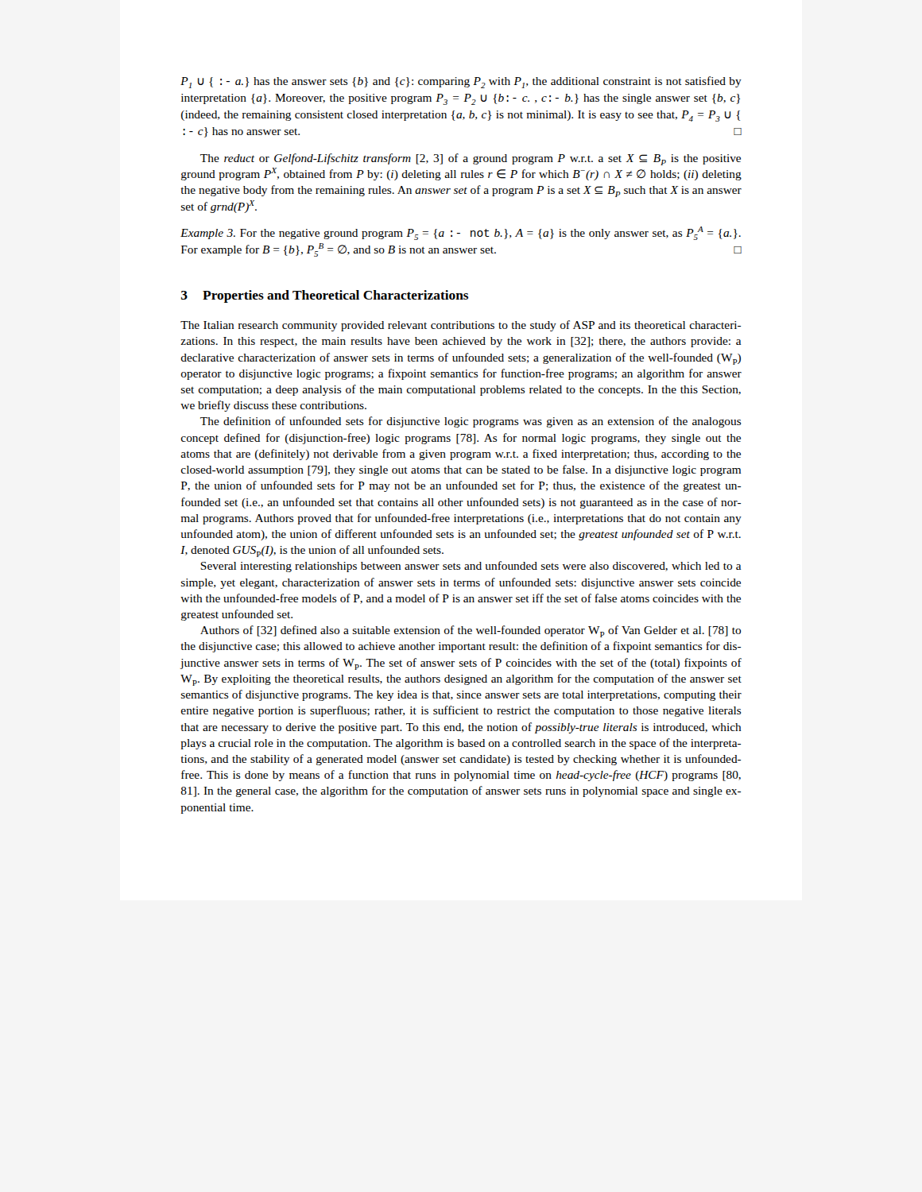P1 ∪ { :- a.} has the answer sets {b} and {c}: comparing P2 with P1, the additional constraint is not satisfied by interpretation {a}. Moreover, the positive program P3 = P2 ∪ {b:- c. , c:- b.} has the single answer set {b, c} (indeed, the remaining consistent closed interpretation {a, b, c} is not minimal). It is easy to see that, P4 = P3 ∪ { :- c} has no answer set. □
The reduct or Gelfond-Lifschitz transform [2, 3] of a ground program P w.r.t. a set X ⊆ BP is the positive ground program PX, obtained from P by: (i) deleting all rules r ∈ P for which B−(r) ∩ X ≠ ∅ holds; (ii) deleting the negative body from the remaining rules. An answer set of a program P is a set X ⊆ BP such that X is an answer set of grnd(P)X.
Example 3. For the negative ground program P5 = {a :- not b.}, A = {a} is the only answer set, as P5A = {a.}. For example for B = {b}, P5B = ∅, and so B is not an answer set. □
3 Properties and Theoretical Characterizations
The Italian research community provided relevant contributions to the study of ASP and its theoretical characterizations. In this respect, the main results have been achieved by the work in [32]; there, the authors provide: a declarative characterization of answer sets in terms of unfounded sets; a generalization of the well-founded (WP) operator to disjunctive logic programs; a fixpoint semantics for function-free programs; an algorithm for answer set computation; a deep analysis of the main computational problems related to the concepts. In the this Section, we briefly discuss these contributions.
The definition of unfounded sets for disjunctive logic programs was given as an extension of the analogous concept defined for (disjunction-free) logic programs [78]. As for normal logic programs, they single out the atoms that are (definitely) not derivable from a given program w.r.t. a fixed interpretation; thus, according to the closed-world assumption [79], they single out atoms that can be stated to be false. In a disjunctive logic program P, the union of unfounded sets for P may not be an unfounded set for P; thus, the existence of the greatest unfounded set (i.e., an unfounded set that contains all other unfounded sets) is not guaranteed as in the case of normal programs. Authors proved that for unfounded-free interpretations (i.e., interpretations that do not contain any unfounded atom), the union of different unfounded sets is an unfounded set; the greatest unfounded set of P w.r.t. I, denoted GUSP(I), is the union of all unfounded sets.
Several interesting relationships between answer sets and unfounded sets were also discovered, which led to a simple, yet elegant, characterization of answer sets in terms of unfounded sets: disjunctive answer sets coincide with the unfounded-free models of P, and a model of P is an answer set iff the set of false atoms coincides with the greatest unfounded set.
Authors of [32] defined also a suitable extension of the well-founded operator WP of Van Gelder et al. [78] to the disjunctive case; this allowed to achieve another important result: the definition of a fixpoint semantics for disjunctive answer sets in terms of WP. The set of answer sets of P coincides with the set of the (total) fixpoints of WP. By exploiting the theoretical results, the authors designed an algorithm for the computation of the answer set semantics of disjunctive programs. The key idea is that, since answer sets are total interpretations, computing their entire negative portion is superfluous; rather, it is sufficient to restrict the computation to those negative literals that are necessary to derive the positive part. To this end, the notion of possibly-true literals is introduced, which plays a crucial role in the computation. The algorithm is based on a controlled search in the space of the interpretations, and the stability of a generated model (answer set candidate) is tested by checking whether it is unfounded-free. This is done by means of a function that runs in polynomial time on head-cycle-free (HCF) programs [80, 81]. In the general case, the algorithm for the computation of answer sets runs in polynomial space and single exponential time.